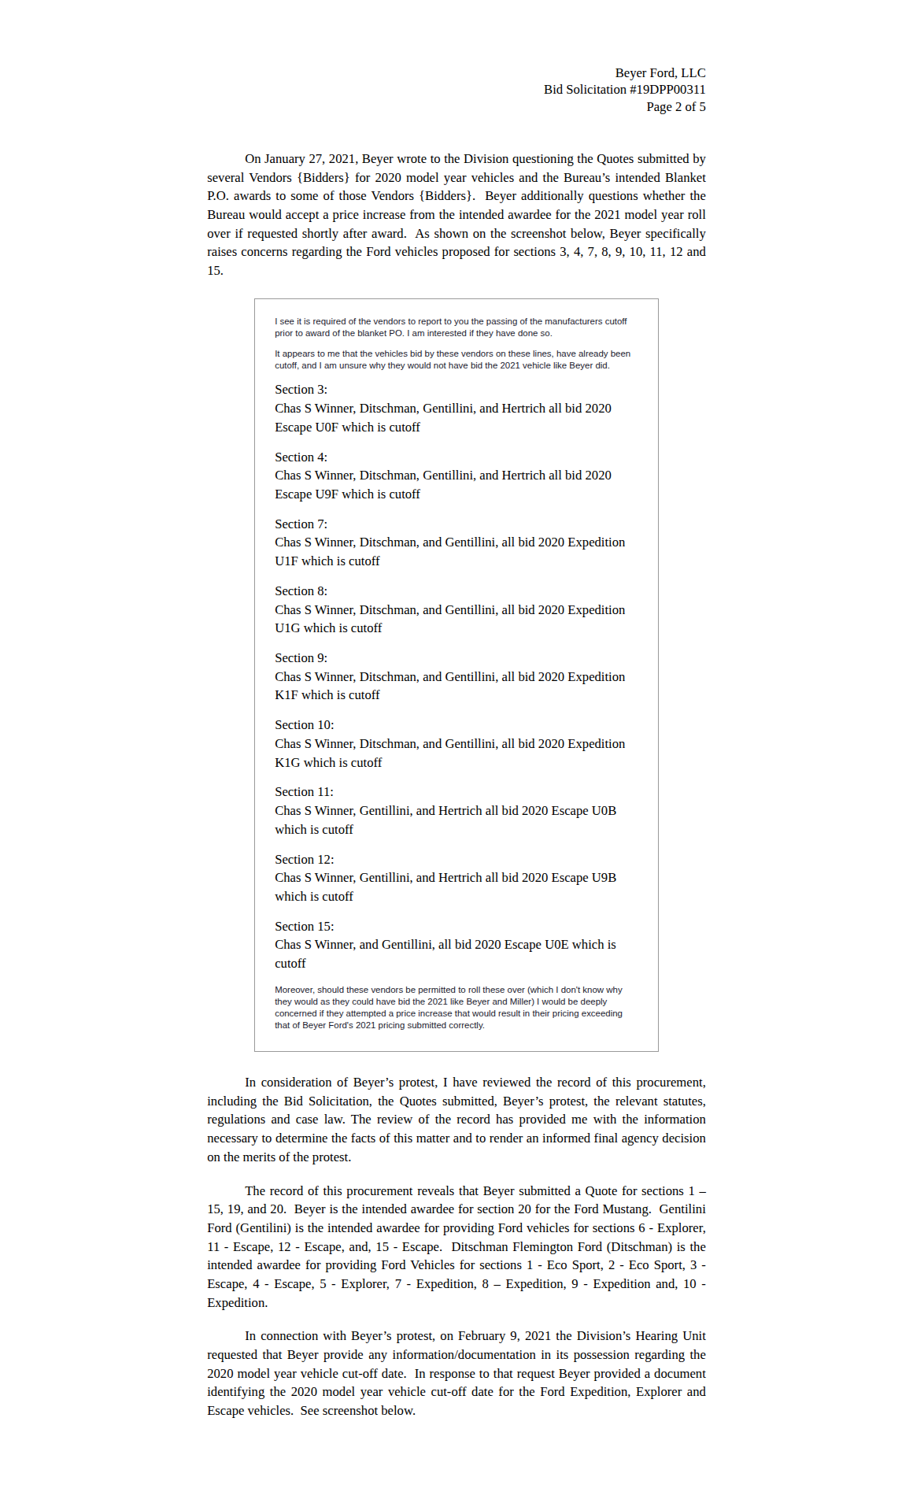Beyer Ford, LLC
Bid Solicitation #19DPP00311
Page 2 of 5
On January 27, 2021, Beyer wrote to the Division questioning the Quotes submitted by several Vendors {Bidders} for 2020 model year vehicles and the Bureau’s intended Blanket P.O. awards to some of those Vendors {Bidders}. Beyer additionally questions whether the Bureau would accept a price increase from the intended awardee for the 2021 model year roll over if requested shortly after award. As shown on the screenshot below, Beyer specifically raises concerns regarding the Ford vehicles proposed for sections 3, 4, 7, 8, 9, 10, 11, 12 and 15.
I see it is required of the vendors to report to you the passing of the manufacturers cutoff prior to award of the blanket PO. I am interested if they have done so.
It appears to me that the vehicles bid by these vendors on these lines, have already been cutoff, and I am unsure why they would not have bid the 2021 vehicle like Beyer did.
Section 3: Chas S Winner, Ditschman, Gentillini, and Hertrich all bid 2020 Escape U0F which is cutoff
Section 4: Chas S Winner, Ditschman, Gentillini, and Hertrich all bid 2020 Escape U9F which is cutoff
Section 7: Chas S Winner, Ditschman, and Gentillini, all bid 2020 Expedition U1F which is cutoff
Section 8: Chas S Winner, Ditschman, and Gentillini, all bid 2020 Expedition U1G which is cutoff
Section 9: Chas S Winner, Ditschman, and Gentillini, all bid 2020 Expedition K1F which is cutoff
Section 10: Chas S Winner, Ditschman, and Gentillini, all bid 2020 Expedition K1G which is cutoff
Section 11: Chas S Winner, Gentillini, and Hertrich all bid 2020 Escape U0B which is cutoff
Section 12: Chas S Winner, Gentillini, and Hertrich all bid 2020 Escape U9B which is cutoff
Section 15: Chas S Winner, and Gentillini, all bid 2020 Escape U0E which is cutoff
Moreover, should these vendors be permitted to roll these over (which I don't know why they would as they could have bid the 2021 like Beyer and Miller) I would be deeply concerned if they attempted a price increase that would result in their pricing exceeding that of Beyer Ford's 2021 pricing submitted correctly.
In consideration of Beyer’s protest, I have reviewed the record of this procurement, including the Bid Solicitation, the Quotes submitted, Beyer’s protest, the relevant statutes, regulations and case law. The review of the record has provided me with the information necessary to determine the facts of this matter and to render an informed final agency decision on the merits of the protest.
The record of this procurement reveals that Beyer submitted a Quote for sections 1 – 15, 19, and 20. Beyer is the intended awardee for section 20 for the Ford Mustang. Gentilini Ford (Gentilini) is the intended awardee for providing Ford vehicles for sections 6 - Explorer, 11 - Escape, 12 - Escape, and, 15 - Escape. Ditschman Flemington Ford (Ditschman) is the intended awardee for providing Ford Vehicles for sections 1 - Eco Sport, 2 - Eco Sport, 3 - Escape, 4 - Escape, 5 - Explorer, 7 - Expedition, 8 – Expedition, 9 - Expedition and, 10 - Expedition.
In connection with Beyer’s protest, on February 9, 2021 the Division’s Hearing Unit requested that Beyer provide any information/documentation in its possession regarding the 2020 model year vehicle cut-off date. In response to that request Beyer provided a document identifying the 2020 model year vehicle cut-off date for the Ford Expedition, Explorer and Escape vehicles. See screenshot below.